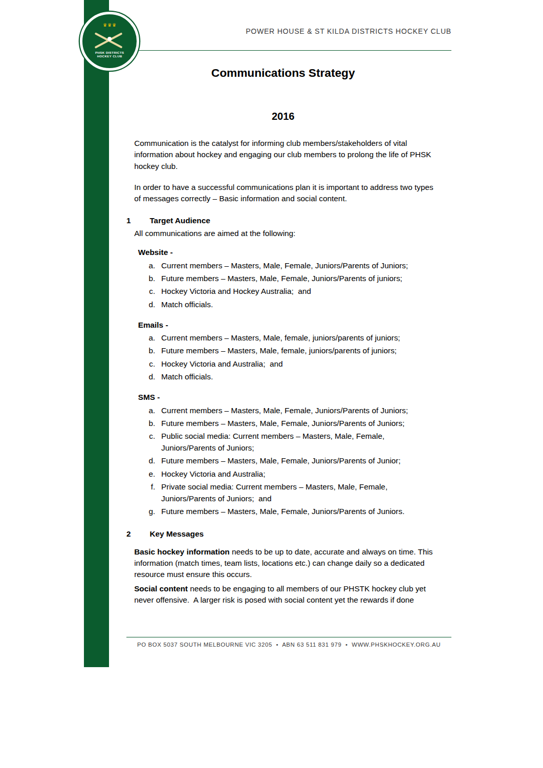♛♛♛
PHSK DISTRICTS HOCKEY CLUB
POWER HOUSE & ST KILDA DISTRICTS HOCKEY CLUB
Communications Strategy
2016
Communication is the catalyst for informing club members/stakeholders of vital information about hockey and engaging our club members to prolong the life of PHSK hockey club.
In order to have a successful communications plan it is important to address two types of messages correctly – Basic information and social content.
1 Target Audience
All communications are aimed at the following:
Website -
Current members – Masters, Male, Female, Juniors/Parents of Juniors;
Future members – Masters, Male, Female, Juniors/Parents of juniors;
Hockey Victoria and Hockey Australia; and
Match officials.
Emails -
Current members – Masters, Male, female, juniors/parents of juniors;
Future members – Masters, Male, female, juniors/parents of juniors;
Hockey Victoria and Australia; and
Match officials.
SMS -
Current members – Masters, Male, Female, Juniors/Parents of Juniors;
Future members – Masters, Male, Female, Juniors/Parents of Juniors;
Public social media: Current members – Masters, Male, Female, Juniors/Parents of Juniors;
Future members – Masters, Male, Female, Juniors/Parents of Junior;
Hockey Victoria and Australia;
Private social media: Current members – Masters, Male, Female, Juniors/Parents of Juniors; and
Future members – Masters, Male, Female, Juniors/Parents of Juniors.
2 Key Messages
Basic hockey information needs to be up to date, accurate and always on time. This information (match times, team lists, locations etc.) can change daily so a dedicated resource must ensure this occurs.
Social content needs to be engaging to all members of our PHSTK hockey club yet never offensive. A larger risk is posed with social content yet the rewards if done
PO BOX 5037 SOUTH MELBOURNE VIC 3205 • ABN 63 511 831 979 • WWW.PHSKHOCKEY.ORG.AU